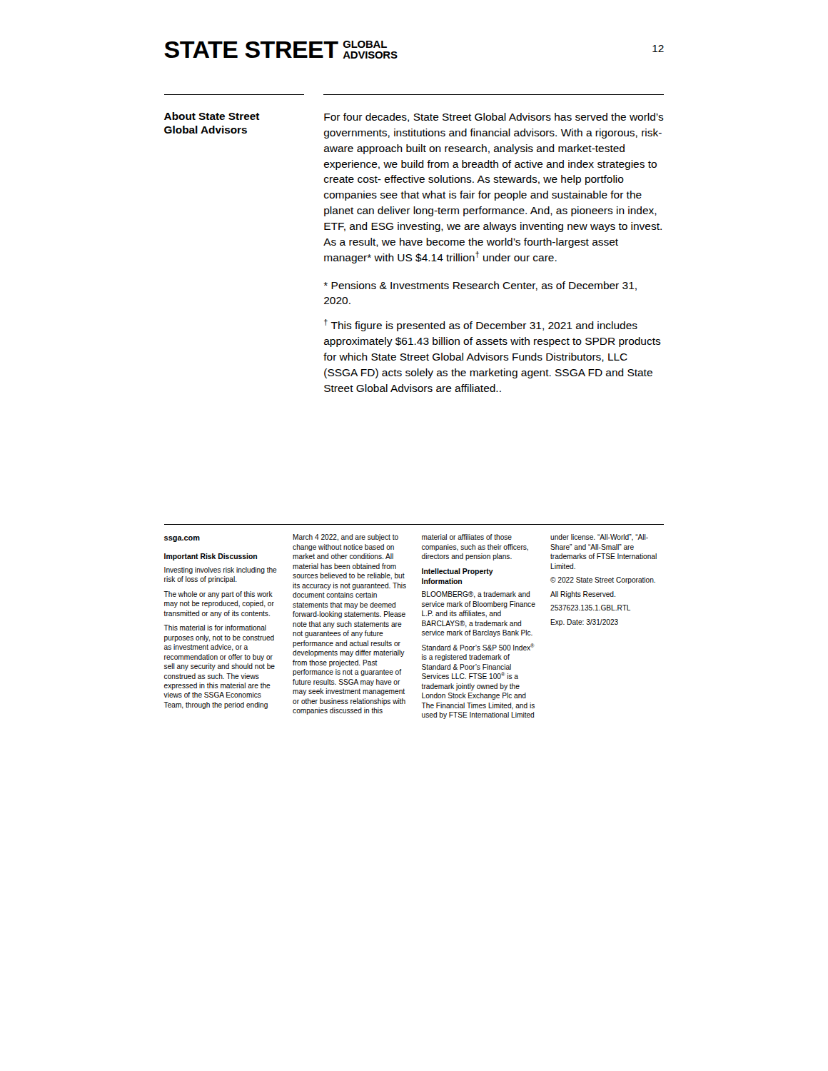STATE STREET
GLOBAL
ADVISORS
12
About State Street
Global Advisors
For four decades, State Street Global Advisors has served the world’s governments, institutions and financial advisors. With a rigorous, risk-aware approach built on research, analysis and market-tested experience, we build from a breadth of active and index strategies to create cost- effective solutions. As stewards, we help portfolio companies see that what is fair for people and sustainable for the planet can deliver long-term performance. And, as pioneers in index, ETF, and ESG investing, we are always inventing new ways to invest. As a result, we have become the world’s fourth-largest asset manager* with US $4.14 trillion† under our care.
* Pensions & Investments Research Center, as of December 31, 2020.
† This figure is presented as of December 31, 2021 and includes approximately $61.43 billion of assets with respect to SPDR products for which State Street Global Advisors Funds Distributors, LLC (SSGA FD) acts solely as the marketing agent. SSGA FD and State Street Global Advisors are affiliated..
ssga.com
Important Risk Discussion
Investing involves risk including the risk of loss of principal.
The whole or any part of this work may not be reproduced, copied, or transmitted or any of its contents.
This material is for informational purposes only, not to be construed as investment advice, or a recommendation or offer to buy or sell any security and should not be construed as such. The views expressed in this material are the views of the SSGA Economics Team, through the period ending
March 4 2022, and are subject to change without notice based on market and other conditions. All material has been obtained from sources believed to be reliable, but its accuracy is not guaranteed. This document contains certain statements that may be deemed forward-looking statements. Please note that any such statements are not guarantees of any future performance and actual results or developments may differ materially from those projected. Past performance is not a guarantee of future results. SSGA may have or may seek investment management or other business relationships with companies discussed in this
material or affiliates of those companies, such as their officers, directors and pension plans.
Intellectual Property Information
BLOOMBERG®, a trademark and service mark of Bloomberg Finance L.P. and its affiliates, and BARCLAYS®, a trademark and service mark of Barclays Bank Plc.
Standard & Poor’s S&P 500 Index® is a registered trademark of Standard & Poor’s Financial Services LLC. FTSE 100® is a trademark jointly owned by the London Stock Exchange Plc and The Financial Times Limited, and is used by FTSE International Limited
under license. “All-World”, “All-Share” and “All-Small” are trademarks of FTSE International Limited.
© 2022 State Street Corporation.
All Rights Reserved.
2537623.135.1.GBL.RTL
Exp. Date: 3/31/2023